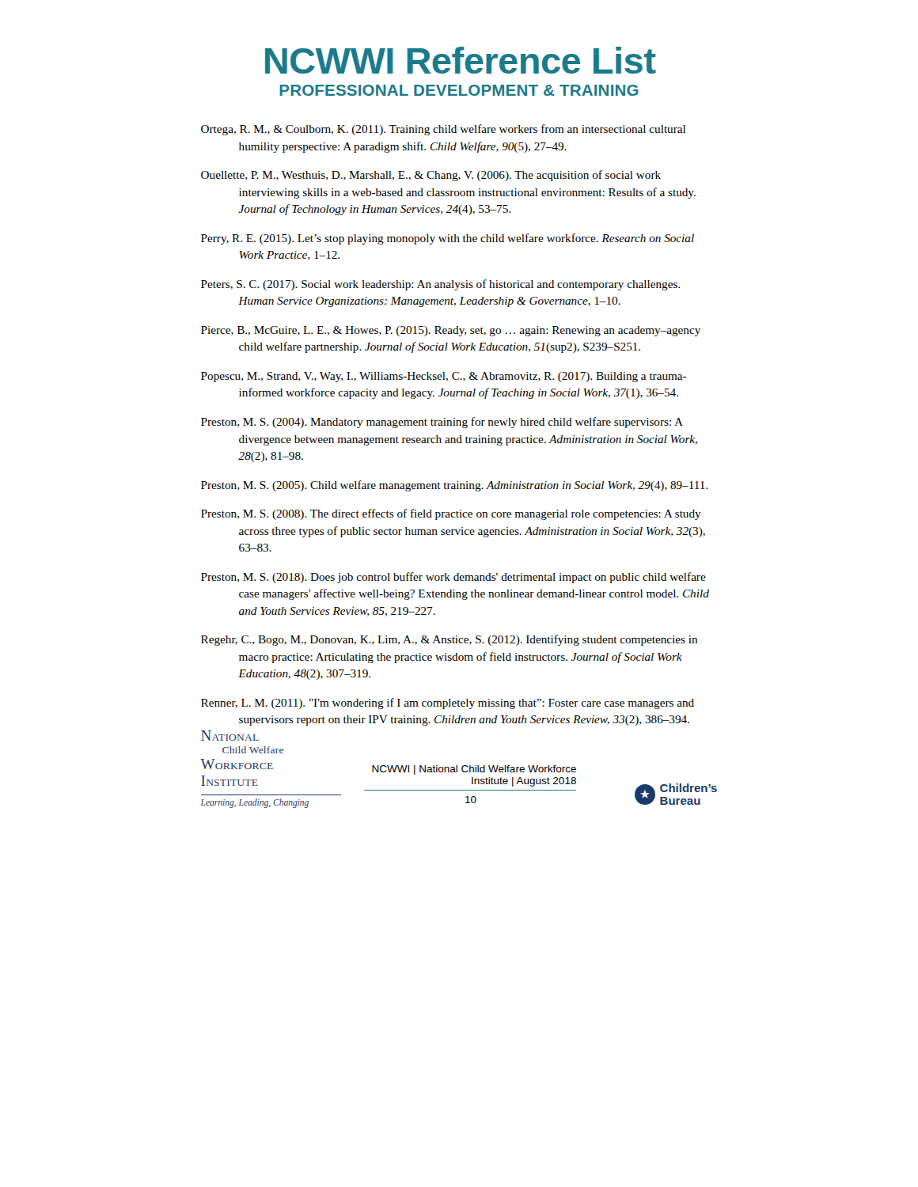NCWWI Reference List
PROFESSIONAL DEVELOPMENT & TRAINING
Ortega, R. M., & Coulborn, K. (2011). Training child welfare workers from an intersectional cultural humility perspective: A paradigm shift. Child Welfare, 90(5), 27–49.
Ouellette, P. M., Westhuis, D., Marshall, E., & Chang, V. (2006). The acquisition of social work interviewing skills in a web-based and classroom instructional environment: Results of a study. Journal of Technology in Human Services, 24(4), 53–75.
Perry, R. E. (2015). Let’s stop playing monopoly with the child welfare workforce. Research on Social Work Practice, 1–12.
Peters, S. C. (2017). Social work leadership: An analysis of historical and contemporary challenges. Human Service Organizations: Management, Leadership & Governance, 1–10.
Pierce, B., McGuire, L. E., & Howes, P. (2015). Ready, set, go … again: Renewing an academy–agency child welfare partnership. Journal of Social Work Education, 51(sup2), S239–S251.
Popescu, M., Strand, V., Way, I., Williams-Hecksel, C., & Abramovitz, R. (2017). Building a trauma-informed workforce capacity and legacy. Journal of Teaching in Social Work, 37(1), 36–54.
Preston, M. S. (2004). Mandatory management training for newly hired child welfare supervisors: A divergence between management research and training practice. Administration in Social Work, 28(2), 81–98.
Preston, M. S. (2005). Child welfare management training. Administration in Social Work, 29(4), 89–111.
Preston, M. S. (2008). The direct effects of field practice on core managerial role competencies: A study across three types of public sector human service agencies. Administration in Social Work, 32(3), 63–83.
Preston, M. S. (2018). Does job control buffer work demands' detrimental impact on public child welfare case managers' affective well-being? Extending the nonlinear demand-linear control model. Child and Youth Services Review, 85, 219–227.
Regehr, C., Bogo, M., Donovan, K., Lim, A., & Anstice, S. (2012). Identifying student competencies in macro practice: Articulating the practice wisdom of field instructors. Journal of Social Work Education, 48(2), 307–319.
Renner, L. M. (2011). "I'm wondering if I am completely missing that”: Foster care case managers and supervisors report on their IPV training. Children and Youth Services Review, 33(2), 386–394.
NATIONAL
Child Welfare
WORKFORCE
INSTITUTE
Learning, Leading, Changing
NCWWI | National Child Welfare Workforce Institute | August 2018
10
★ Children’s
Bureau